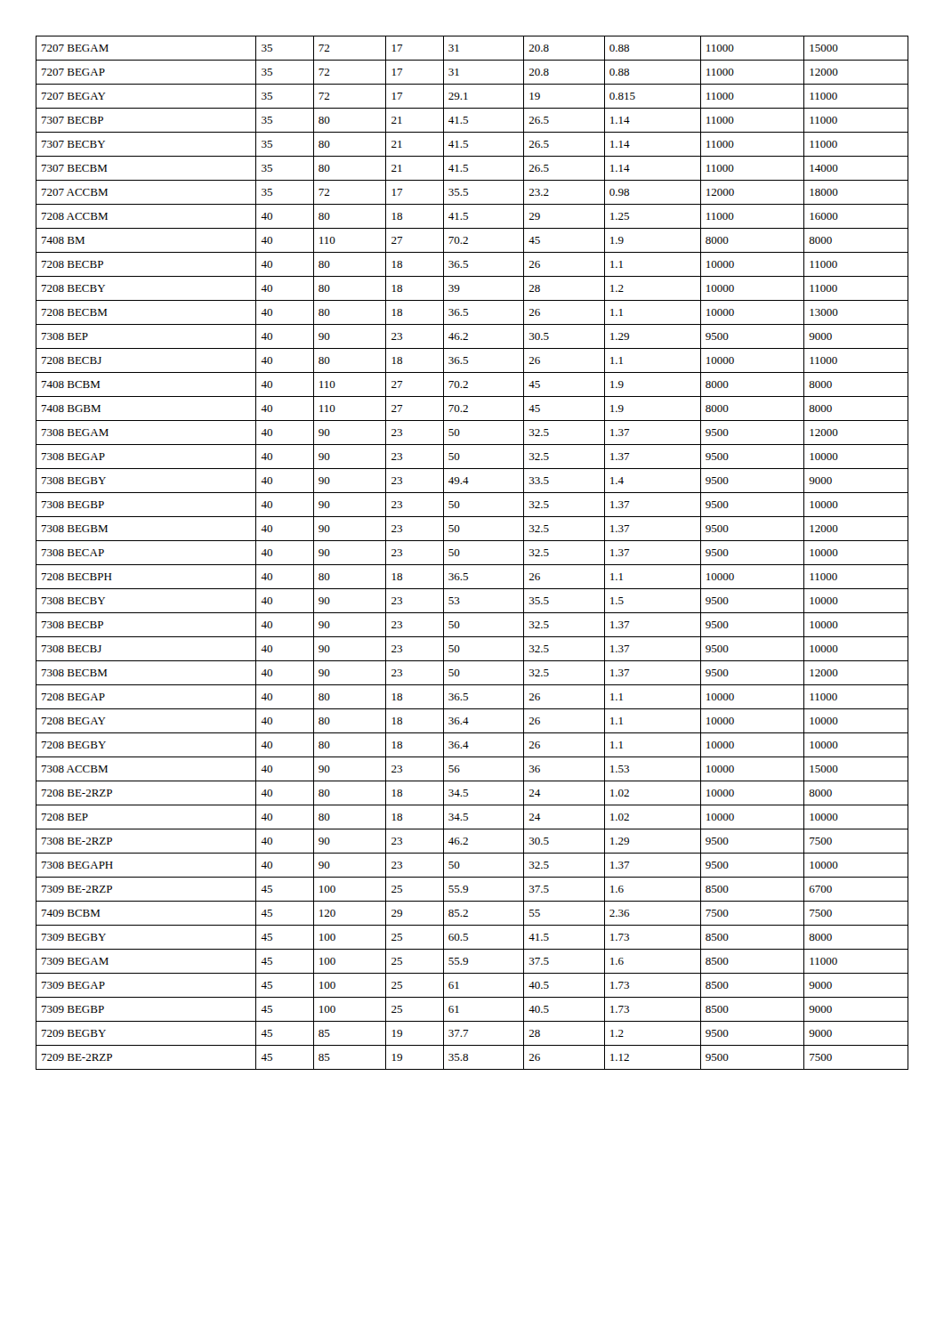| 7207 BEGAM | 35 | 72 | 17 | 31 | 20.8 | 0.88 | 11000 | 15000 |
| 7207 BEGAP | 35 | 72 | 17 | 31 | 20.8 | 0.88 | 11000 | 12000 |
| 7207 BEGAY | 35 | 72 | 17 | 29.1 | 19 | 0.815 | 11000 | 11000 |
| 7307 BECBP | 35 | 80 | 21 | 41.5 | 26.5 | 1.14 | 11000 | 11000 |
| 7307 BECBY | 35 | 80 | 21 | 41.5 | 26.5 | 1.14 | 11000 | 11000 |
| 7307 BECBM | 35 | 80 | 21 | 41.5 | 26.5 | 1.14 | 11000 | 14000 |
| 7207 ACCBM | 35 | 72 | 17 | 35.5 | 23.2 | 0.98 | 12000 | 18000 |
| 7208 ACCBM | 40 | 80 | 18 | 41.5 | 29 | 1.25 | 11000 | 16000 |
| 7408 BM | 40 | 110 | 27 | 70.2 | 45 | 1.9 | 8000 | 8000 |
| 7208 BECBP | 40 | 80 | 18 | 36.5 | 26 | 1.1 | 10000 | 11000 |
| 7208 BECBY | 40 | 80 | 18 | 39 | 28 | 1.2 | 10000 | 11000 |
| 7208 BECBM | 40 | 80 | 18 | 36.5 | 26 | 1.1 | 10000 | 13000 |
| 7308 BEP | 40 | 90 | 23 | 46.2 | 30.5 | 1.29 | 9500 | 9000 |
| 7208 BECBJ | 40 | 80 | 18 | 36.5 | 26 | 1.1 | 10000 | 11000 |
| 7408 BCBM | 40 | 110 | 27 | 70.2 | 45 | 1.9 | 8000 | 8000 |
| 7408 BGBM | 40 | 110 | 27 | 70.2 | 45 | 1.9 | 8000 | 8000 |
| 7308 BEGAM | 40 | 90 | 23 | 50 | 32.5 | 1.37 | 9500 | 12000 |
| 7308 BEGAP | 40 | 90 | 23 | 50 | 32.5 | 1.37 | 9500 | 10000 |
| 7308 BEGBY | 40 | 90 | 23 | 49.4 | 33.5 | 1.4 | 9500 | 9000 |
| 7308 BEGBP | 40 | 90 | 23 | 50 | 32.5 | 1.37 | 9500 | 10000 |
| 7308 BEGBM | 40 | 90 | 23 | 50 | 32.5 | 1.37 | 9500 | 12000 |
| 7308 BECAP | 40 | 90 | 23 | 50 | 32.5 | 1.37 | 9500 | 10000 |
| 7208 BECBPH | 40 | 80 | 18 | 36.5 | 26 | 1.1 | 10000 | 11000 |
| 7308 BECBY | 40 | 90 | 23 | 53 | 35.5 | 1.5 | 9500 | 10000 |
| 7308 BECBP | 40 | 90 | 23 | 50 | 32.5 | 1.37 | 9500 | 10000 |
| 7308 BECBJ | 40 | 90 | 23 | 50 | 32.5 | 1.37 | 9500 | 10000 |
| 7308 BECBM | 40 | 90 | 23 | 50 | 32.5 | 1.37 | 9500 | 12000 |
| 7208 BEGAP | 40 | 80 | 18 | 36.5 | 26 | 1.1 | 10000 | 11000 |
| 7208 BEGAY | 40 | 80 | 18 | 36.4 | 26 | 1.1 | 10000 | 10000 |
| 7208 BEGBY | 40 | 80 | 18 | 36.4 | 26 | 1.1 | 10000 | 10000 |
| 7308 ACCBM | 40 | 90 | 23 | 56 | 36 | 1.53 | 10000 | 15000 |
| 7208 BE-2RZP | 40 | 80 | 18 | 34.5 | 24 | 1.02 | 10000 | 8000 |
| 7208 BEP | 40 | 80 | 18 | 34.5 | 24 | 1.02 | 10000 | 10000 |
| 7308 BE-2RZP | 40 | 90 | 23 | 46.2 | 30.5 | 1.29 | 9500 | 7500 |
| 7308 BEGAPH | 40 | 90 | 23 | 50 | 32.5 | 1.37 | 9500 | 10000 |
| 7309 BE-2RZP | 45 | 100 | 25 | 55.9 | 37.5 | 1.6 | 8500 | 6700 |
| 7409 BCBM | 45 | 120 | 29 | 85.2 | 55 | 2.36 | 7500 | 7500 |
| 7309 BEGBY | 45 | 100 | 25 | 60.5 | 41.5 | 1.73 | 8500 | 8000 |
| 7309 BEGAM | 45 | 100 | 25 | 55.9 | 37.5 | 1.6 | 8500 | 11000 |
| 7309 BEGAP | 45 | 100 | 25 | 61 | 40.5 | 1.73 | 8500 | 9000 |
| 7309 BEGBP | 45 | 100 | 25 | 61 | 40.5 | 1.73 | 8500 | 9000 |
| 7209 BEGBY | 45 | 85 | 19 | 37.7 | 28 | 1.2 | 9500 | 9000 |
| 7209 BE-2RZP | 45 | 85 | 19 | 35.8 | 26 | 1.12 | 9500 | 7500 |